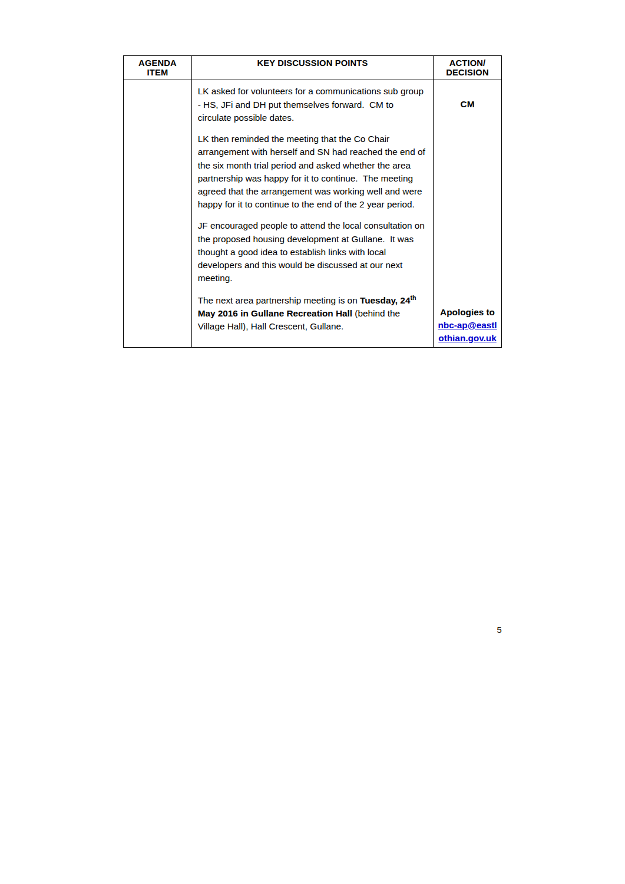| AGENDA ITEM | KEY DISCUSSION POINTS | ACTION/ DECISION |
| --- | --- | --- |
| | LK asked for volunteers for a communications sub group - HS, JFi and DH put themselves forward. CM to circulate possible dates. LK then reminded the meeting that the Co Chair arrangement with herself and SN had reached the end of the six month trial period and asked whether the area partnership was happy for it to continue. The meeting agreed that the arrangement was working well and were happy for it to continue to the end of the 2 year period. JF encouraged people to attend the local consultation on the proposed housing development at Gullane. It was thought a good idea to establish links with local developers and this would be discussed at our next meeting. The next area partnership meeting is on Tuesday, 24 th May 2016 in Gullane Recreation Hall (behind the Village Hall), Hall Crescent, Gullane. | CM Apologies to nbc-ap@eastlothian.gov.uk |
5